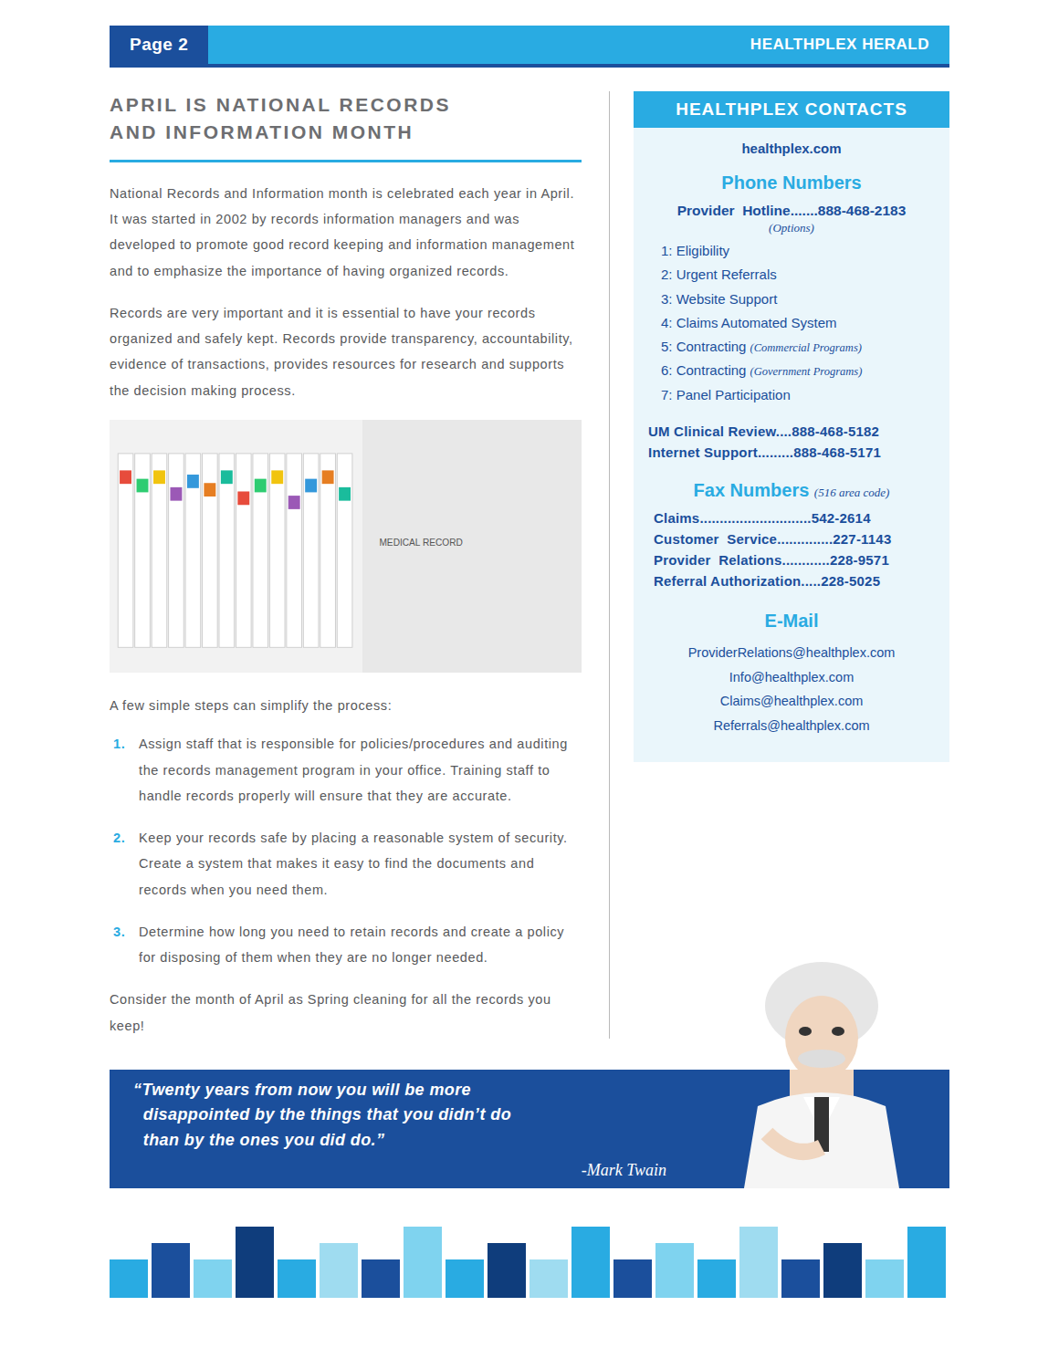Page 2
HEALTHPLEX HERALD
April is National Records
and Information Month
National Records and Information month is celebrated each year in April. It was started in 2002 by records information managers and was developed to promote good record keeping and information management and to emphasize the importance of having organized records.
Records are very important and it is essential to have your records organized and safely kept. Records provide transparency, accountability, evidence of transactions, provides resources for research and supports the decision making process.
A few simple steps can simplify the process:
Assign staff that is responsible for policies/procedures and auditing the records management program in your office. Training staff to handle records properly will ensure that they are accurate.
Keep your records safe by placing a reasonable system of security. Create a system that makes it easy to find the documents and records when you need them.
Determine how long you need to retain records and create a policy for disposing of them when they are no longer needed.
Consider the month of April as Spring cleaning for all the records you keep!
HEALTHPLEX CONTACTS
healthplex.com
Phone Numbers
Provider Hotline.......888-468-2183
(Options)
1: Eligibility
2: Urgent Referrals
3: Website Support
4: Claims Automated System
5: Contracting (Commercial Programs)
6: Contracting (Government Programs)
7: Panel Participation
UM Clinical Review....888-468-5182
Internet Support.........888-468-5171
Fax Numbers (516 area code)
Claims............................542-2614
Customer Service..............227-1143
Provider Relations............228-9571
Referral Authorization.....228-5025
E-Mail
ProviderRelations@healthplex.com
Info@healthplex.com
Claims@healthplex.com
Referrals@healthplex.com
“Twenty years from now you will be more
disappointed by the things that you didn’t do
than by the ones you did do.”
-Mark Twain